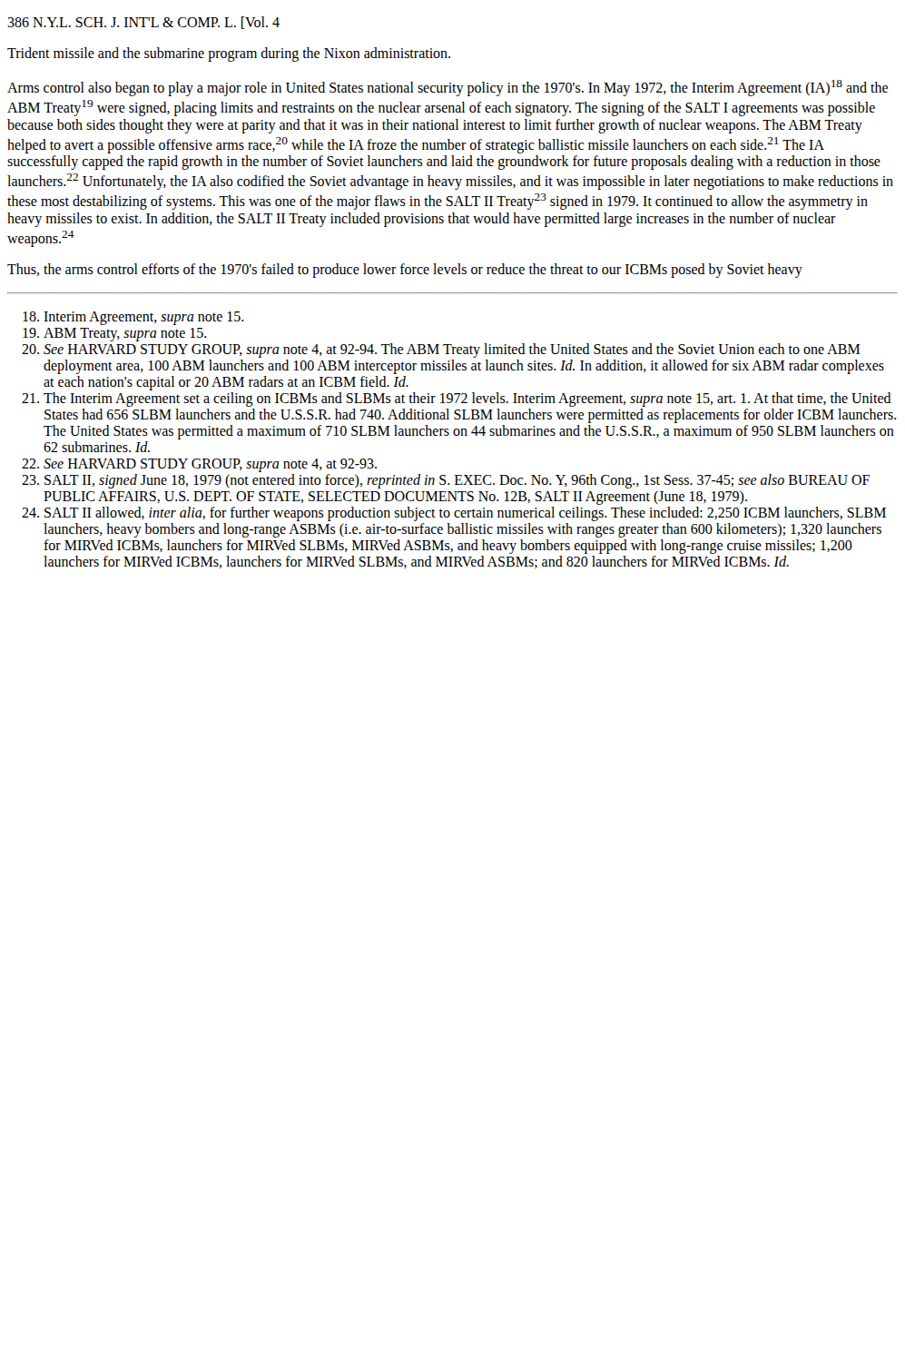386 N.Y.L. SCH. J. INT'L & COMP. L. [Vol. 4
Trident missile and the submarine program during the Nixon administration.
Arms control also began to play a major role in United States national security policy in the 1970's. In May 1972, the Interim Agreement (IA)18 and the ABM Treaty19 were signed, placing limits and restraints on the nuclear arsenal of each signatory. The signing of the SALT I agreements was possible because both sides thought they were at parity and that it was in their national interest to limit further growth of nuclear weapons. The ABM Treaty helped to avert a possible offensive arms race,20 while the IA froze the number of strategic ballistic missile launchers on each side.21 The IA successfully capped the rapid growth in the number of Soviet launchers and laid the groundwork for future proposals dealing with a reduction in those launchers.22 Unfortunately, the IA also codified the Soviet advantage in heavy missiles, and it was impossible in later negotiations to make reductions in these most destabilizing of systems. This was one of the major flaws in the SALT II Treaty23 signed in 1979. It continued to allow the asymmetry in heavy missiles to exist. In addition, the SALT II Treaty included provisions that would have permitted large increases in the number of nuclear weapons.24
Thus, the arms control efforts of the 1970's failed to produce lower force levels or reduce the threat to our ICBMs posed by Soviet heavy
Interim Agreement, supra note 15.
ABM Treaty, supra note 15.
See HARVARD STUDY GROUP, supra note 4, at 92-94. The ABM Treaty limited the United States and the Soviet Union each to one ABM deployment area, 100 ABM launchers and 100 ABM interceptor missiles at launch sites. Id. In addition, it allowed for six ABM radar complexes at each nation's capital or 20 ABM radars at an ICBM field. Id.
The Interim Agreement set a ceiling on ICBMs and SLBMs at their 1972 levels. Interim Agreement, supra note 15, art. 1. At that time, the United States had 656 SLBM launchers and the U.S.S.R. had 740. Additional SLBM launchers were permitted as replacements for older ICBM launchers. The United States was permitted a maximum of 710 SLBM launchers on 44 submarines and the U.S.S.R., a maximum of 950 SLBM launchers on 62 submarines. Id.
See HARVARD STUDY GROUP, supra note 4, at 92-93.
SALT II, signed June 18, 1979 (not entered into force), reprinted in S. EXEC. Doc. No. Y, 96th Cong., 1st Sess. 37-45; see also BUREAU OF PUBLIC AFFAIRS, U.S. DEPT. OF STATE, SELECTED DOCUMENTS No. 12B, SALT II Agreement (June 18, 1979).
SALT II allowed, inter alia, for further weapons production subject to certain numerical ceilings. These included: 2,250 ICBM launchers, SLBM launchers, heavy bombers and long-range ASBMs (i.e. air-to-surface ballistic missiles with ranges greater than 600 kilometers); 1,320 launchers for MIRVed ICBMs, launchers for MIRVed SLBMs, MIRVed ASBMs, and heavy bombers equipped with long-range cruise missiles; 1,200 launchers for MIRVed ICBMs, launchers for MIRVed SLBMs, and MIRVed ASBMs; and 820 launchers for MIRVed ICBMs. Id.